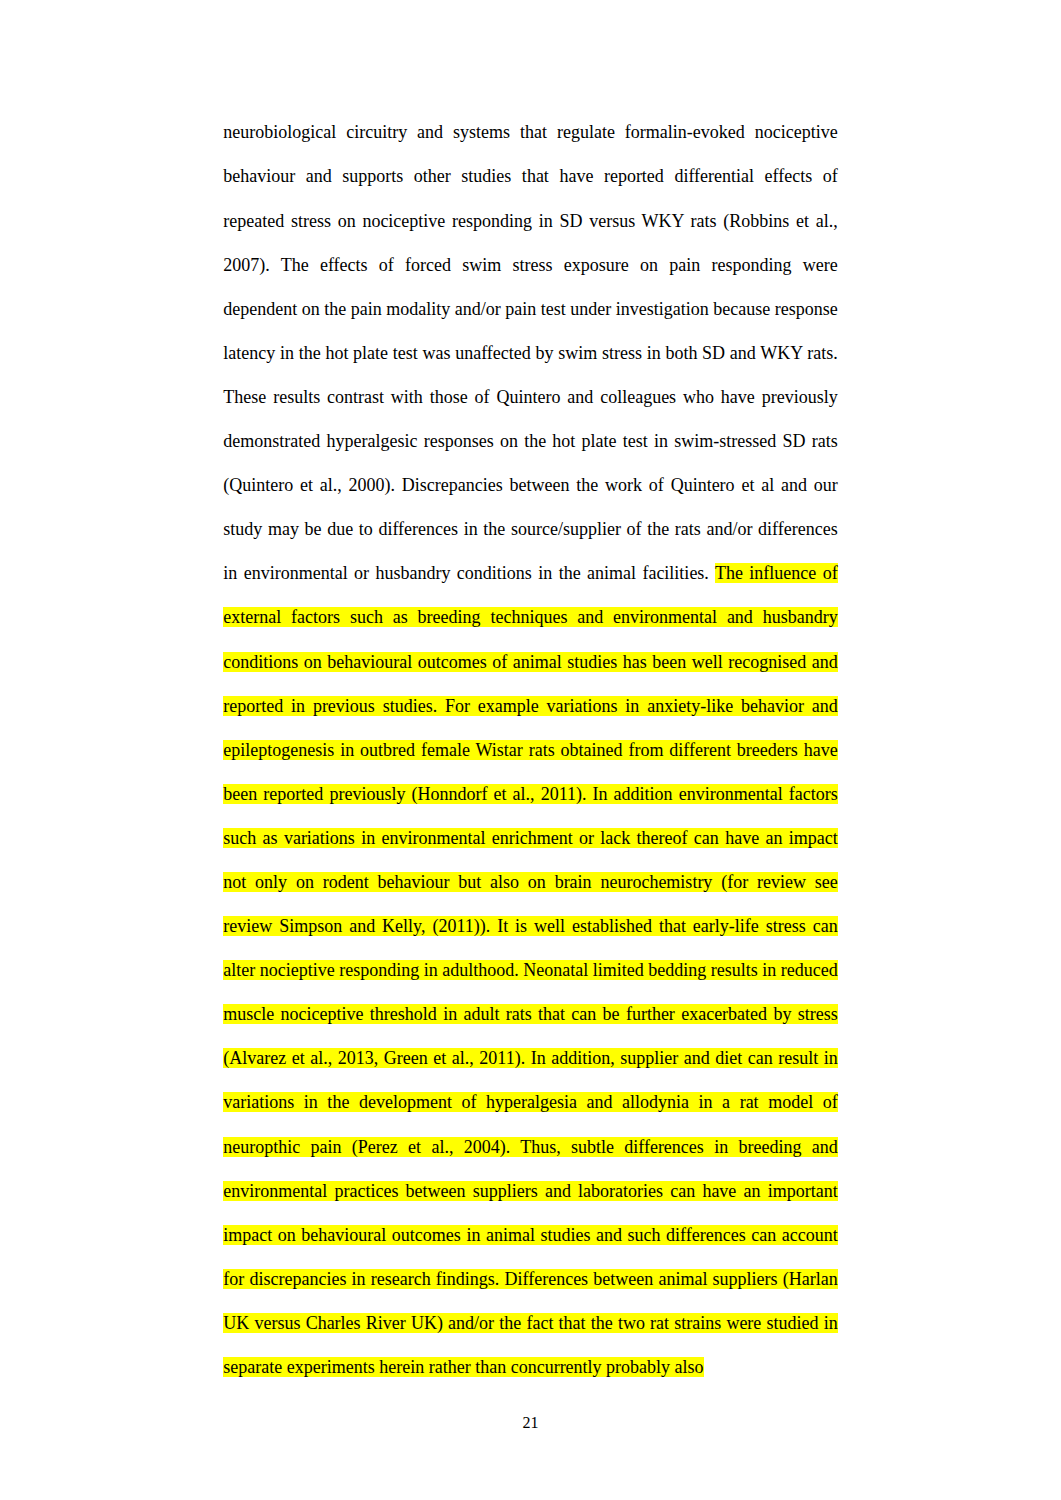neurobiological circuitry and systems that regulate formalin-evoked nociceptive behaviour and supports other studies that have reported differential effects of repeated stress on nociceptive responding in SD versus WKY rats (Robbins et al., 2007). The effects of forced swim stress exposure on pain responding were dependent on the pain modality and/or pain test under investigation because response latency in the hot plate test was unaffected by swim stress in both SD and WKY rats. These results contrast with those of Quintero and colleagues who have previously demonstrated hyperalgesic responses on the hot plate test in swim-stressed SD rats (Quintero et al., 2000). Discrepancies between the work of Quintero et al and our study may be due to differences in the source/supplier of the rats and/or differences in environmental or husbandry conditions in the animal facilities. The influence of external factors such as breeding techniques and environmental and husbandry conditions on behavioural outcomes of animal studies has been well recognised and reported in previous studies. For example variations in anxiety-like behavior and epileptogenesis in outbred female Wistar rats obtained from different breeders have been reported previously (Honndorf et al., 2011). In addition environmental factors such as variations in environmental enrichment or lack thereof can have an impact not only on rodent behaviour but also on brain neurochemistry (for review see review Simpson and Kelly, (2011)). It is well established that early-life stress can alter nocieptive responding in adulthood. Neonatal limited bedding results in reduced muscle nociceptive threshold in adult rats that can be further exacerbated by stress (Alvarez et al., 2013, Green et al., 2011). In addition, supplier and diet can result in variations in the development of hyperalgesia and allodynia in a rat model of neuropthic pain (Perez et al., 2004). Thus, subtle differences in breeding and environmental practices between suppliers and laboratories can have an important impact on behavioural outcomes in animal studies and such differences can account for discrepancies in research findings. Differences between animal suppliers (Harlan UK versus Charles River UK) and/or the fact that the two rat strains were studied in separate experiments herein rather than concurrently probably also
21